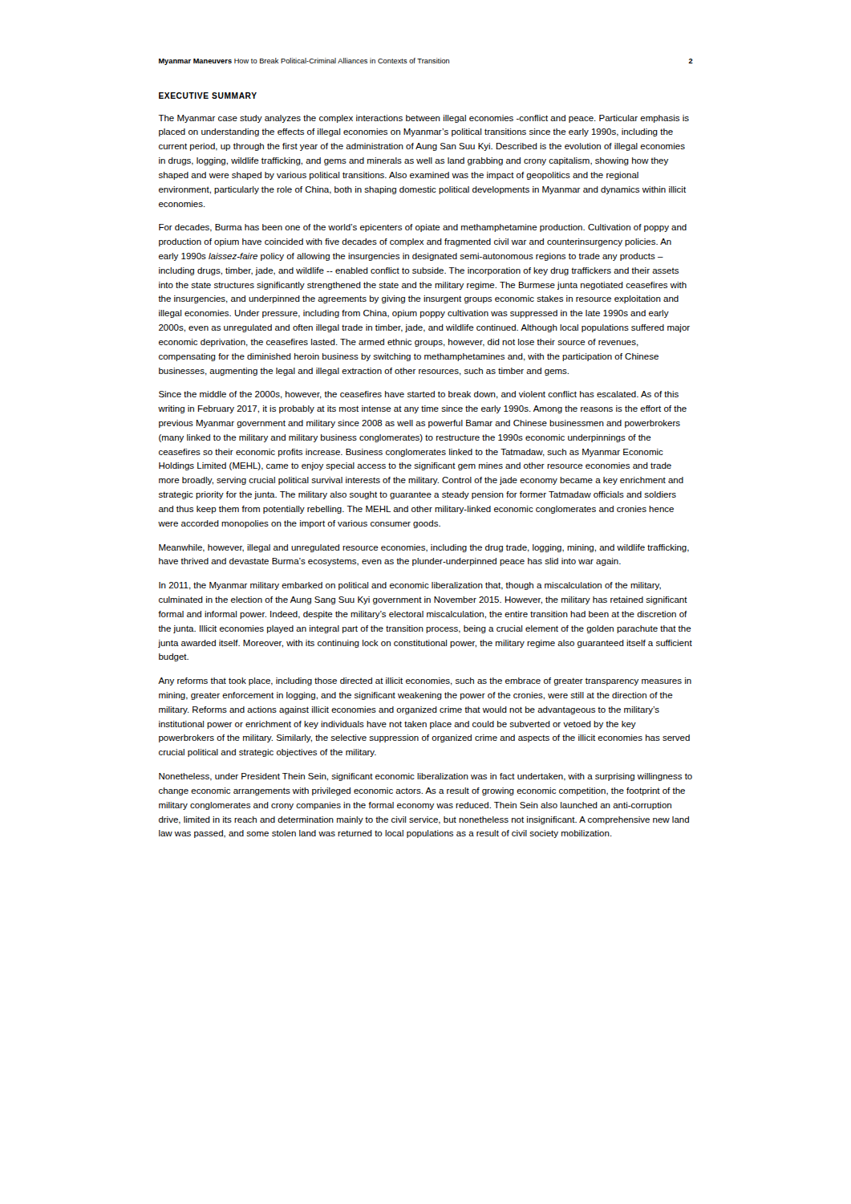Myanmar Maneuvers How to Break Political-Criminal Alliances in Contexts of Transition
2
Executive Summary
The Myanmar case study analyzes the complex interactions between illegal economies -conflict and peace. Particular emphasis is placed on understanding the effects of illegal economies on Myanmar’s political transitions since the early 1990s, including the current period, up through the first year of the administration of Aung San Suu Kyi. Described is the evolution of illegal economies in drugs, logging, wildlife trafficking, and gems and minerals as well as land grabbing and crony capitalism, showing how they shaped and were shaped by various political transitions. Also examined was the impact of geopolitics and the regional environment, particularly the role of China, both in shaping domestic political developments in Myanmar and dynamics within illicit economies.
For decades, Burma has been one of the world’s epicenters of opiate and methamphetamine production. Cultivation of poppy and production of opium have coincided with five decades of complex and fragmented civil war and counterinsurgency policies. An early 1990s laissez-faire policy of allowing the insurgencies in designated semi-autonomous regions to trade any products – including drugs, timber, jade, and wildlife -- enabled conflict to subside. The incorporation of key drug traffickers and their assets into the state structures significantly strengthened the state and the military regime. The Burmese junta negotiated ceasefires with the insurgencies, and underpinned the agreements by giving the insurgent groups economic stakes in resource exploitation and illegal economies. Under pressure, including from China, opium poppy cultivation was suppressed in the late 1990s and early 2000s, even as unregulated and often illegal trade in timber, jade, and wildlife continued. Although local populations suffered major economic deprivation, the ceasefires lasted. The armed ethnic groups, however, did not lose their source of revenues, compensating for the diminished heroin business by switching to methamphetamines and, with the participation of Chinese businesses, augmenting the legal and illegal extraction of other resources, such as timber and gems.
Since the middle of the 2000s, however, the ceasefires have started to break down, and violent conflict has escalated. As of this writing in February 2017, it is probably at its most intense at any time since the early 1990s. Among the reasons is the effort of the previous Myanmar government and military since 2008 as well as powerful Bamar and Chinese businessmen and powerbrokers (many linked to the military and military business conglomerates) to restructure the 1990s economic underpinnings of the ceasefires so their economic profits increase. Business conglomerates linked to the Tatmadaw, such as Myanmar Economic Holdings Limited (MEHL), came to enjoy special access to the significant gem mines and other resource economies and trade more broadly, serving crucial political survival interests of the military. Control of the jade economy became a key enrichment and strategic priority for the junta. The military also sought to guarantee a steady pension for former Tatmadaw officials and soldiers and thus keep them from potentially rebelling. The MEHL and other military-linked economic conglomerates and cronies hence were accorded monopolies on the import of various consumer goods.
Meanwhile, however, illegal and unregulated resource economies, including the drug trade, logging, mining, and wildlife trafficking, have thrived and devastate Burma’s ecosystems, even as the plunder-underpinned peace has slid into war again.
In 2011, the Myanmar military embarked on political and economic liberalization that, though a miscalculation of the military, culminated in the election of the Aung Sang Suu Kyi government in November 2015. However, the military has retained significant formal and informal power. Indeed, despite the military’s electoral miscalculation, the entire transition had been at the discretion of the junta. Illicit economies played an integral part of the transition process, being a crucial element of the golden parachute that the junta awarded itself. Moreover, with its continuing lock on constitutional power, the military regime also guaranteed itself a sufficient budget.
Any reforms that took place, including those directed at illicit economies, such as the embrace of greater transparency measures in mining, greater enforcement in logging, and the significant weakening the power of the cronies, were still at the direction of the military. Reforms and actions against illicit economies and organized crime that would not be advantageous to the military’s institutional power or enrichment of key individuals have not taken place and could be subverted or vetoed by the key powerbrokers of the military. Similarly, the selective suppression of organized crime and aspects of the illicit economies has served crucial political and strategic objectives of the military.
Nonetheless, under President Thein Sein, significant economic liberalization was in fact undertaken, with a surprising willingness to change economic arrangements with privileged economic actors. As a result of growing economic competition, the footprint of the military conglomerates and crony companies in the formal economy was reduced. Thein Sein also launched an anti-corruption drive, limited in its reach and determination mainly to the civil service, but nonetheless not insignificant. A comprehensive new land law was passed, and some stolen land was returned to local populations as a result of civil society mobilization.